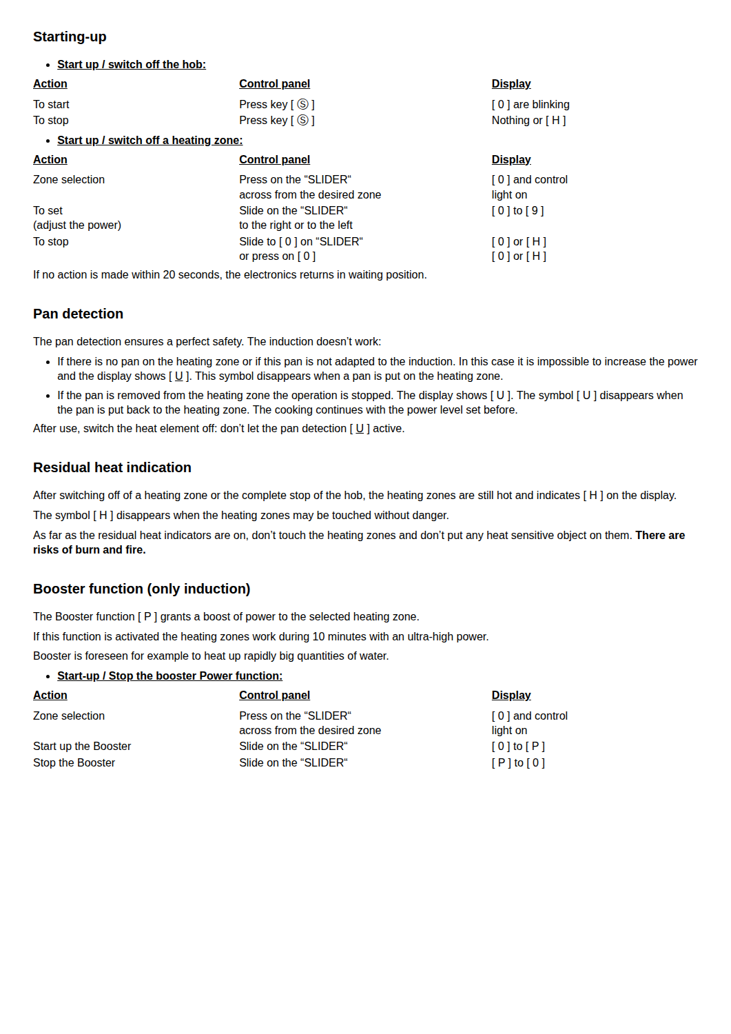Starting-up
Start up / switch off the hob:
| Action | Control panel | Display |
| --- | --- | --- |
| To start | Press key [ Ⓢ ] | [ 0 ] are blinking |
| To stop | Press key [ Ⓢ ] | Nothing or [ H ] |
Start up / switch off a heating zone:
| Action | Control panel | Display |
| --- | --- | --- |
| Zone selection | Press on the “SLIDER“ across from the desired zone | [ 0 ] and control light on |
| To set (adjust the power) | Slide on the “SLIDER“ to the right or to the left | [ 0 ] to [ 9 ] |
| To stop | Slide to [ 0 ] on “SLIDER“ or press on [ 0 ] | [ 0 ] or [ H ] [ 0 ] or [ H ] |
If no action is made within 20 seconds, the electronics returns in waiting position.
Pan detection
The pan detection ensures a perfect safety. The induction doesn’t work:
If there is no pan on the heating zone or if this pan is not adapted to the induction. In this case it is impossible to increase the power and the display shows [ U ]. This symbol disappears when a pan is put on the heating zone.
If the pan is removed from the heating zone the operation is stopped. The display shows [ U ]. The symbol [ U ] disappears when the pan is put back to the heating zone. The cooking continues with the power level set before.
After use, switch the heat element off: don’t let the pan detection [ U ] active.
Residual heat indication
After switching off of a heating zone or the complete stop of the hob, the heating zones are still hot and indicates [ H ] on the display.
The symbol [ H ] disappears when the heating zones may be touched without danger.
As far as the residual heat indicators are on, don’t touch the heating zones and don’t put any heat sensitive object on them. There are risks of burn and fire.
Booster function (only induction)
The Booster function [ P ] grants a boost of power to the selected heating zone.
If this function is activated the heating zones work during 10 minutes with an ultra-high power.
Booster is foreseen for example to heat up rapidly big quantities of water.
Start-up / Stop the booster Power function:
| Action | Control panel | Display |
| --- | --- | --- |
| Zone selection | Press on the “SLIDER“ across from the desired zone | [ 0 ] and control light on |
| Start up the Booster | Slide on the “SLIDER“ | [ 0 ] to [ P ] |
| Stop the Booster | Slide on the “SLIDER“ | [ P ] to [ 0 ] |